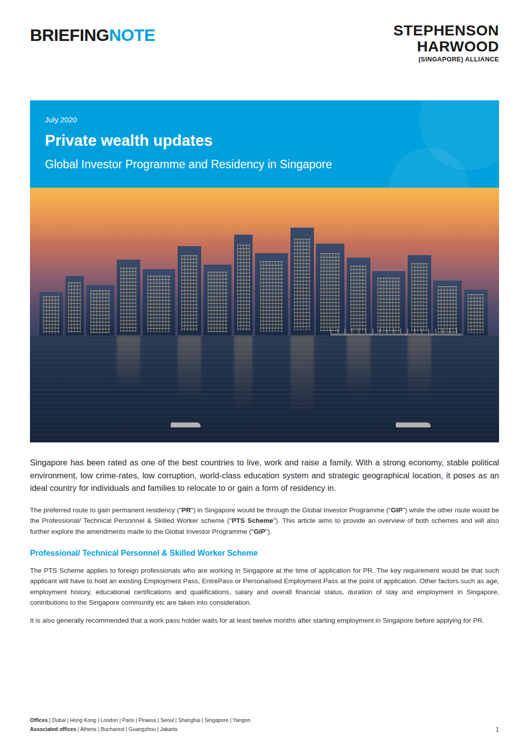BRIEFING NOTE
STEPHENSON
HARWOOD
(SINGAPORE) ALLIANCE
July 2020
Private wealth updates
Global Investor Programme and Residency in Singapore
Singapore has been rated as one of the best countries to live, work and raise a family. With a strong economy, stable political environment, low crime-rates, low corruption, world-class education system and strategic geographical location, it poses as an ideal country for individuals and families to relocate to or gain a form of residency in.
The preferred route to gain permanent residency ("PR") in Singapore would be through the Global Investor Programme ("GIP") while the other route would be the Professional/ Technical Personnel & Skilled Worker scheme ("PTS Scheme"). This article aims to provide an overview of both schemes and will also further explore the amendments made to the Global Investor Programme ("GIP").
Professional/ Technical Personnel & Skilled Worker Scheme
The PTS Scheme applies to foreign professionals who are working in Singapore at the time of application for PR. The key requirement would be that such applicant will have to hold an existing Employment Pass, EntrePass or Personalised Employment Pass at the point of application. Other factors such as age, employment history, educational certifications and qualifications, salary and overall financial status, duration of stay and employment in Singapore, contributions to the Singapore community etc are taken into consideration.
It is also generally recommended that a work pass holder waits for at least twelve months after starting employment in Singapore before applying for PR.
Offices | Dubai | Hong Kong | London | Paris | Piraeus | Seoul | Shanghai | Singapore | Yangon
Associated offices | Athens | Bucharest | Guangzhou | Jakarta
1